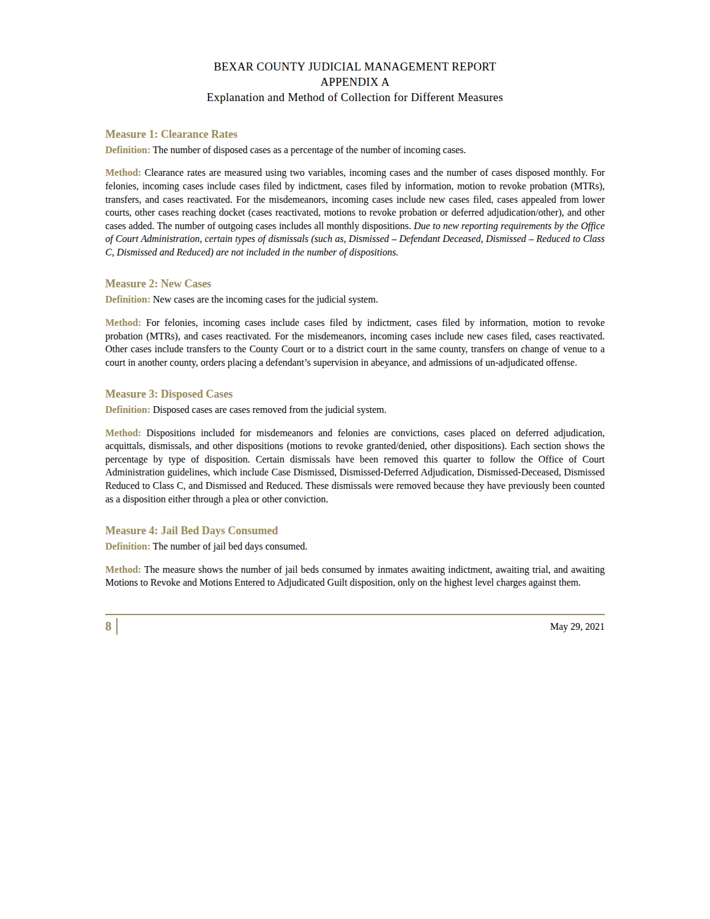BEXAR COUNTY JUDICIAL MANAGEMENT REPORT
APPENDIX A
Explanation and Method of Collection for Different Measures
Measure 1: Clearance Rates
Definition: The number of disposed cases as a percentage of the number of incoming cases.
Method: Clearance rates are measured using two variables, incoming cases and the number of cases disposed monthly. For felonies, incoming cases include cases filed by indictment, cases filed by information, motion to revoke probation (MTRs), transfers, and cases reactivated. For the misdemeanors, incoming cases include new cases filed, cases appealed from lower courts, other cases reaching docket (cases reactivated, motions to revoke probation or deferred adjudication/other), and other cases added. The number of outgoing cases includes all monthly dispositions. Due to new reporting requirements by the Office of Court Administration, certain types of dismissals (such as, Dismissed – Defendant Deceased, Dismissed – Reduced to Class C, Dismissed and Reduced) are not included in the number of dispositions.
Measure 2: New Cases
Definition: New cases are the incoming cases for the judicial system.
Method: For felonies, incoming cases include cases filed by indictment, cases filed by information, motion to revoke probation (MTRs), and cases reactivated. For the misdemeanors, incoming cases include new cases filed, cases reactivated. Other cases include transfers to the County Court or to a district court in the same county, transfers on change of venue to a court in another county, orders placing a defendant’s supervision in abeyance, and admissions of un-adjudicated offense.
Measure 3: Disposed Cases
Definition: Disposed cases are cases removed from the judicial system.
Method: Dispositions included for misdemeanors and felonies are convictions, cases placed on deferred adjudication, acquittals, dismissals, and other dispositions (motions to revoke granted/denied, other dispositions). Each section shows the percentage by type of disposition. Certain dismissals have been removed this quarter to follow the Office of Court Administration guidelines, which include Case Dismissed, Dismissed-Deferred Adjudication, Dismissed-Deceased, Dismissed Reduced to Class C, and Dismissed and Reduced. These dismissals were removed because they have previously been counted as a disposition either through a plea or other conviction.
Measure 4: Jail Bed Days Consumed
Definition: The number of jail bed days consumed.
Method: The measure shows the number of jail beds consumed by inmates awaiting indictment, awaiting trial, and awaiting Motions to Revoke and Motions Entered to Adjudicated Guilt disposition, only on the highest level charges against them.
8 May 29, 2021